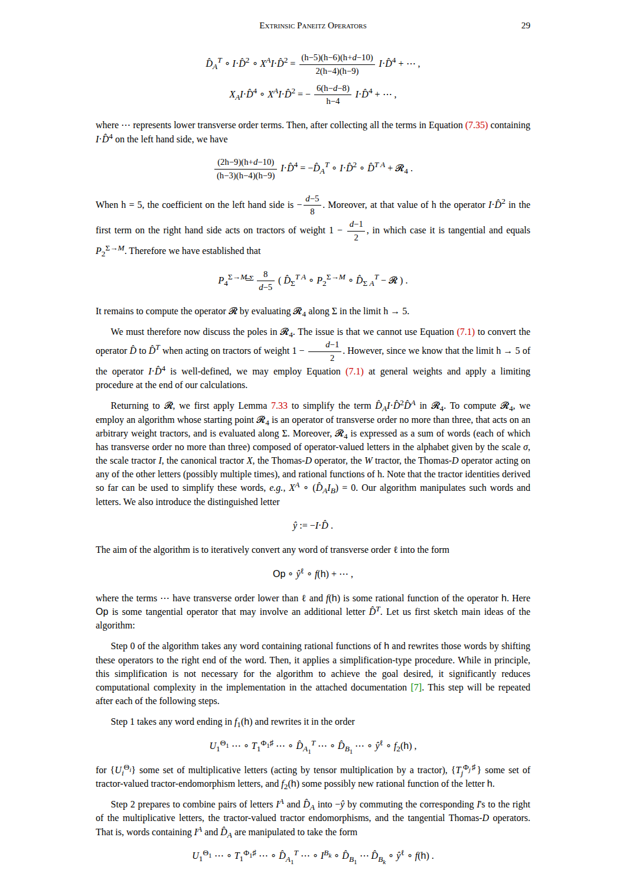Extrinsic Paneitz Operators 29
D̂AT ∘ I·D̂2 ∘ XAI·D̂2 = (h−5)(h−6)(h+d−10) 2(h−4)(h−9) I·D̂4 + ⋯ ,
XAI·D̂4 ∘ XAI·D̂2 = − 6(h−d−8) h−4 I·D̂4 + ⋯ ,
where ⋯ represents lower transverse order terms. Then, after collecting all the terms in Equation (7.35) containing I·D̂4 on the left hand side, we have
(2h−9)(h+d−10)(h−3)(h−4)(h−9) I·D̂4 = −D̂AT ∘ I·D̂2 ∘ D̂T A + 𝓡4 .
When h = 5, the coefficient on the left hand side is −d−58. Moreover, at that value of h the operator I·D̂2 in the first term on the right hand side acts on tractors of weight 1 − d−12, in which case it is tangential and equals P2Σ→M. Therefore we have established that
P4Σ→M Σ= 8 d−5 ( D̂ΣT A ∘ P2Σ→M ∘ D̂Σ AT − 𝓡 ) .
It remains to compute the operator 𝓡 by evaluating 𝓡4 along Σ in the limit h → 5.
We must therefore now discuss the poles in 𝓡4. The issue is that we cannot use Equation (7.1) to convert the operator D̂ to D̂T when acting on tractors of weight 1 − d−12. However, since we know that the limit h → 5 of the operator I·D̂4 is well-defined, we may employ Equation (7.1) at general weights and apply a limiting procedure at the end of our calculations.
Returning to 𝓡, we first apply Lemma 7.33 to simplify the term D̂AI·D̂2D̂A in 𝓡4. To compute 𝓡4, we employ an algorithm whose starting point 𝓡4 is an operator of transverse order no more than three, that acts on an arbitrary weight tractors, and is evaluated along Σ. Moreover, 𝓡4 is expressed as a sum of words (each of which has transverse order no more than three) composed of operator-valued letters in the alphabet given by the scale σ, the scale tractor I, the canonical tractor X, the Thomas-D operator, the W tractor, the Thomas-D operator acting on any of the other letters (possibly multiple times), and rational functions of h. Note that the tractor identities derived so far can be used to simplify these words, e.g., XA ∘ (D̂AIB) = 0. Our algorithm manipulates such words and letters. We also introduce the distinguished letter
ŷ := −I·D̂ .
The aim of the algorithm is to iteratively convert any word of transverse order ℓ into the form
Op ∘ ŷℓ ∘ f(h) + ⋯ ,
where the terms ⋯ have transverse order lower than ℓ and f(h) is some rational function of the operator h. Here Op is some tangential operator that may involve an additional letter D̂T. Let us first sketch main ideas of the algorithm:
Step 0 of the algorithm takes any word containing rational functions of h and rewrites those words by shifting these operators to the right end of the word. Then, it applies a simplification-type procedure. While in principle, this simplification is not necessary for the algorithm to achieve the goal desired, it significantly reduces computational complexity in the implementation in the attached documentation [7]. This step will be repeated after each of the following steps.
Step 1 takes any word ending in f1(h) and rewrites it in the order
U1Θ1 ⋯ ∘ T1Φ1♯ ⋯ ∘ D̂A1T ⋯ ∘ D̂B1 ⋯ ∘ ŷℓ ∘ f2(h) ,
for {UiΘi} some set of multiplicative letters (acting by tensor multiplication by a tractor), {TjΦj♯} some set of tractor-valued tractor-endomorphism letters, and f2(h) some possibly new rational function of the letter h.
Step 2 prepares to combine pairs of letters IA and D̂A into −ŷ by commuting the corresponding I's to the right of the multiplicative letters, the tractor-valued tractor endomorphisms, and the tangential Thomas-D operators. That is, words containing IA and D̂A are manipulated to take the form
U1Θ1 ⋯ ∘ T1Φ1♯ ⋯ ∘ D̂A1T ⋯ ∘ IBk ∘ D̂B1 ⋯ D̂Bk ∘ ŷℓ ∘ f(h) .